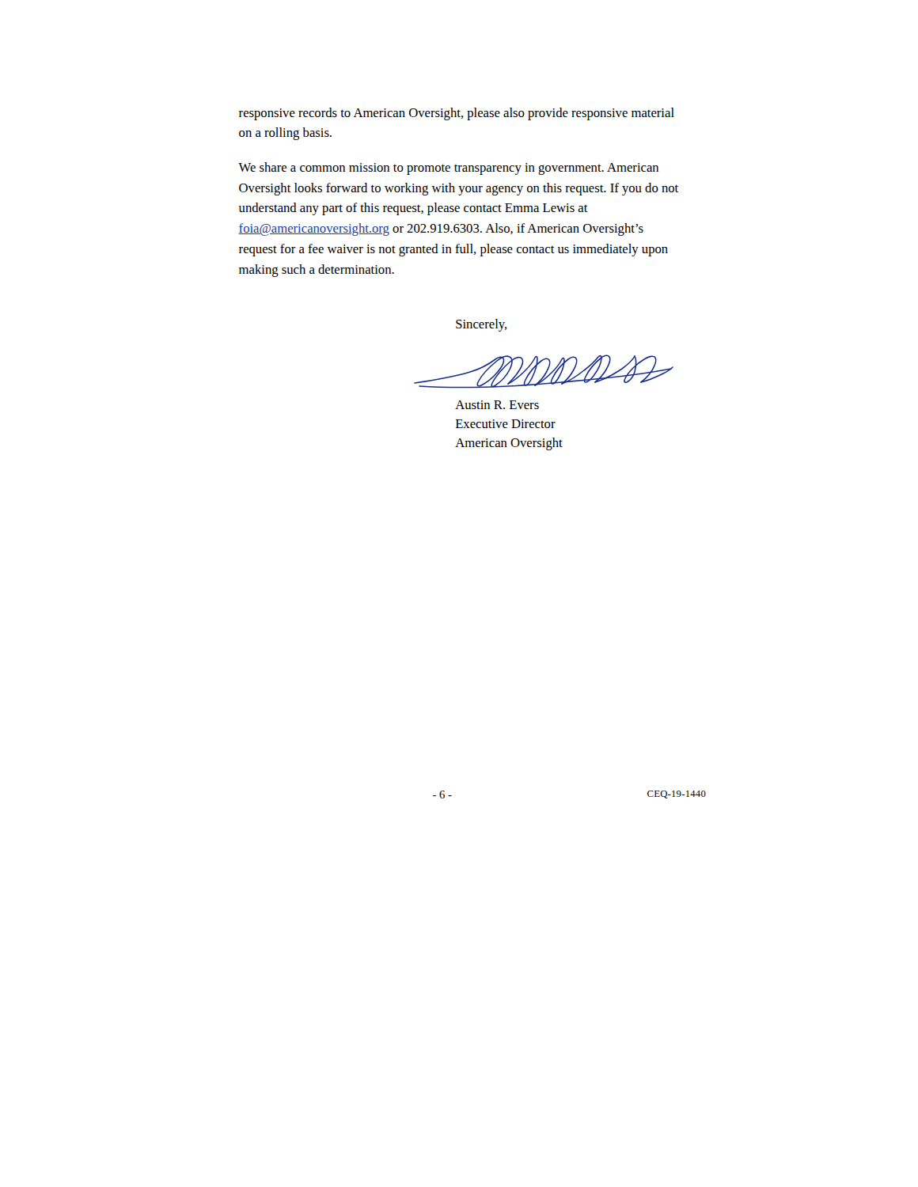responsive records to American Oversight, please also provide responsive material on a rolling basis.
We share a common mission to promote transparency in government. American Oversight looks forward to working with your agency on this request. If you do not understand any part of this request, please contact Emma Lewis at foia@americanoversight.org or 202.919.6303. Also, if American Oversight’s request for a fee waiver is not granted in full, please contact us immediately upon making such a determination.
Sincerely,
Austin R. Evers
Executive Director
American Oversight
- 6 - CEQ-19-1440